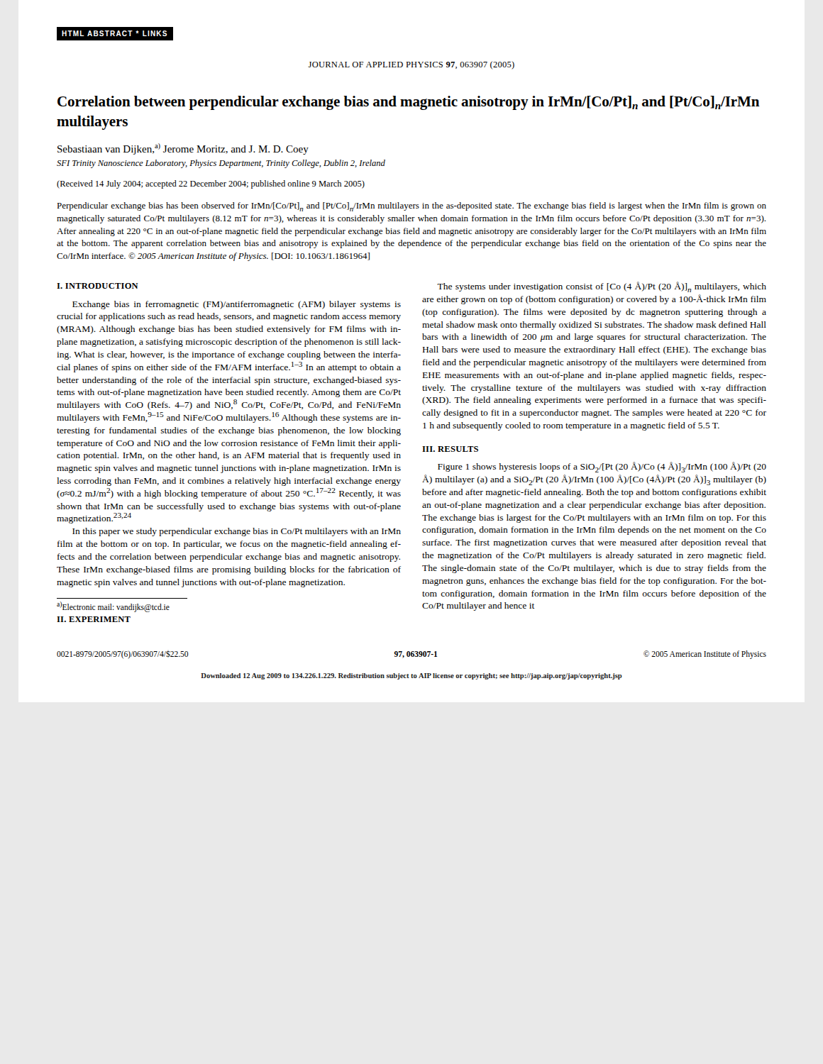HTML ABSTRACT * LINKS
JOURNAL OF APPLIED PHYSICS 97, 063907 (2005)
Correlation between perpendicular exchange bias and magnetic anisotropy in IrMn/[Co/Pt]n and [Pt/Co]n/IrMn multilayers
Sebastiaan van Dijken,a) Jerome Moritz, and J. M. D. Coey
SFI Trinity Nanoscience Laboratory, Physics Department, Trinity College, Dublin 2, Ireland
(Received 14 July 2004; accepted 22 December 2004; published online 9 March 2005)
Perpendicular exchange bias has been observed for IrMn/[Co/Pt]n and [Pt/Co]n/IrMn multilayers in the as-deposited state. The exchange bias field is largest when the IrMn film is grown on magnetically saturated Co/Pt multilayers (8.12 mT for n=3), whereas it is considerably smaller when domain formation in the IrMn film occurs before Co/Pt deposition (3.30 mT for n=3). After annealing at 220 °C in an out-of-plane magnetic field the perpendicular exchange bias field and magnetic anisotropy are considerably larger for the Co/Pt multilayers with an IrMn film at the bottom. The apparent correlation between bias and anisotropy is explained by the dependence of the perpendicular exchange bias field on the orientation of the Co spins near the Co/IrMn interface. © 2005 American Institute of Physics. [DOI: 10.1063/1.1861964]
I. INTRODUCTION
Exchange bias in ferromagnetic (FM)/antiferromagnetic (AFM) bilayer systems is crucial for applications such as read heads, sensors, and magnetic random access memory (MRAM). Although exchange bias has been studied extensively for FM films with in-plane magnetization, a satisfying microscopic description of the phenomenon is still lacking. What is clear, however, is the importance of exchange coupling between the interfacial planes of spins on either side of the FM/AFM interface.1–3 In an attempt to obtain a better understanding of the role of the interfacial spin structure, exchanged-biased systems with out-of-plane magnetization have been studied recently. Among them are Co/Pt multilayers with CoO (Refs. 4–7) and NiO,8 Co/Pt, CoFe/Pt, Co/Pd, and FeNi/FeMn multilayers with FeMn,9–15 and NiFe/CoO multilayers.16 Although these systems are interesting for fundamental studies of the exchange bias phenomenon, the low blocking temperature of CoO and NiO and the low corrosion resistance of FeMn limit their application potential. IrMn, on the other hand, is an AFM material that is frequently used in magnetic spin valves and magnetic tunnel junctions with in-plane magnetization. IrMn is less corroding than FeMn, and it combines a relatively high interfacial exchange energy (σ≈0.2 mJ/m2) with a high blocking temperature of about 250 °C.17–22 Recently, it was shown that IrMn can be successfully used to exchange bias systems with out-of-plane magnetization.23,24
In this paper we study perpendicular exchange bias in Co/Pt multilayers with an IrMn film at the bottom or on top. In particular, we focus on the magnetic-field annealing effects and the correlation between perpendicular exchange bias and magnetic anisotropy. These IrMn exchange-biased films are promising building blocks for the fabrication of magnetic spin valves and tunnel junctions with out-of-plane magnetization.
a)Electronic mail: vandijks@tcd.ie
II. EXPERIMENT
The systems under investigation consist of [Co (4 Å)/Pt (20 Å)]n multilayers, which are either grown on top of (bottom configuration) or covered by a 100-Å-thick IrMn film (top configuration). The films were deposited by dc magnetron sputtering through a metal shadow mask onto thermally oxidized Si substrates. The shadow mask defined Hall bars with a linewidth of 200 μm and large squares for structural characterization. The Hall bars were used to measure the extraordinary Hall effect (EHE). The exchange bias field and the perpendicular magnetic anisotropy of the multilayers were determined from EHE measurements with an out-of-plane and in-plane applied magnetic fields, respectively. The crystalline texture of the multilayers was studied with x-ray diffraction (XRD). The field annealing experiments were performed in a furnace that was specifically designed to fit in a superconductor magnet. The samples were heated at 220 °C for 1 h and subsequently cooled to room temperature in a magnetic field of 5.5 T.
III. RESULTS
Figure 1 shows hysteresis loops of a SiO2/[Pt (20 Å)/Co (4 Å)]3/IrMn (100 Å)/Pt (20 Å) multilayer (a) and a SiO2/Pt (20 Å)/IrMn (100 Å)/[Co (4Å)/Pt (20 Å)]3 multilayer (b) before and after magnetic-field annealing. Both the top and bottom configurations exhibit an out-of-plane magnetization and a clear perpendicular exchange bias after deposition. The exchange bias is largest for the Co/Pt multilayers with an IrMn film on top. For this configuration, domain formation in the IrMn film depends on the net moment on the Co surface. The first magnetization curves that were measured after deposition reveal that the magnetization of the Co/Pt multilayers is already saturated in zero magnetic field. The single-domain state of the Co/Pt multilayer, which is due to stray fields from the magnetron guns, enhances the exchange bias field for the top configuration. For the bottom configuration, domain formation in the IrMn film occurs before deposition of the Co/Pt multilayer and hence it
0021-8979/2005/97(6)/063907/4/$22.50
97, 063907-1
© 2005 American Institute of Physics
Downloaded 12 Aug 2009 to 134.226.1.229. Redistribution subject to AIP license or copyright; see http://jap.aip.org/jap/copyright.jsp